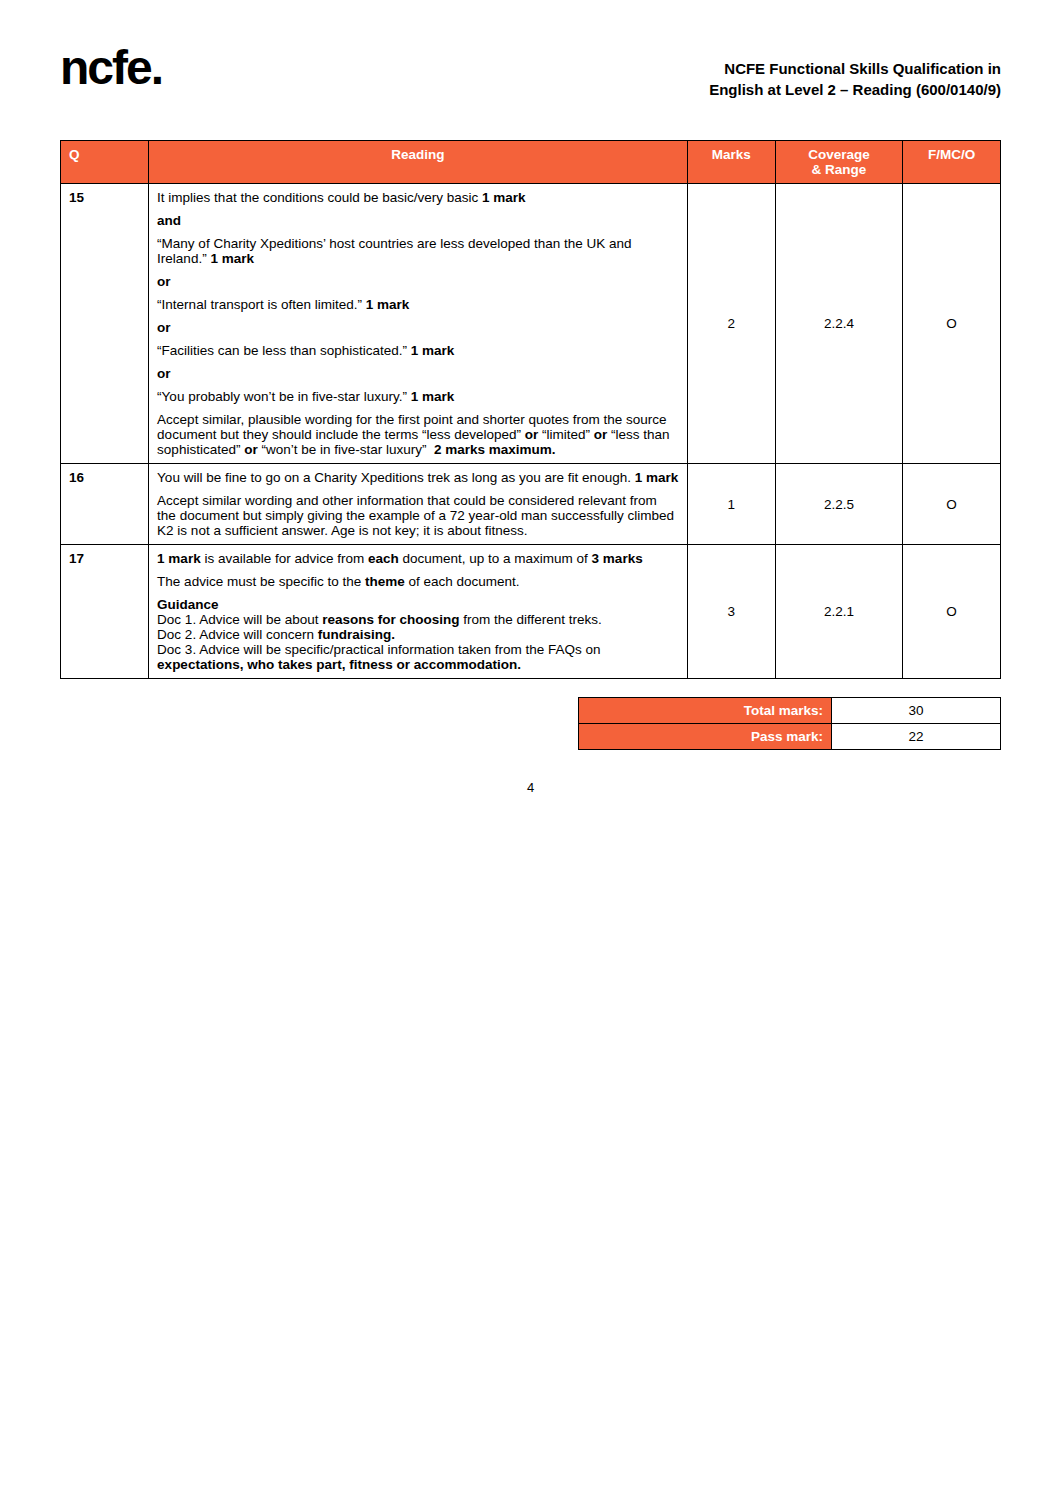ncfe.
NCFE Functional Skills Qualification in
English at Level 2 – Reading (600/0140/9)
| Q | Reading | Marks | Coverage & Range | F/MC/O |
| --- | --- | --- | --- | --- |
| 15 | It implies that the conditions could be basic/very basic 1 mark and “Many of Charity Xpeditions’ host countries are less developed than the UK and Ireland.” 1 mark or “Internal transport is often limited.” 1 mark or “Facilities can be less than sophisticated.” 1 mark or “You probably won’t be in five-star luxury.” 1 mark Accept similar, plausible wording for the first point and shorter quotes from the source document but they should include the terms “less developed” or “limited” or “less than sophisticated” or “won’t be in five-star luxury” 2 marks maximum. | 2 | 2.2.4 | O |
| 16 | You will be fine to go on a Charity Xpeditions trek as long as you are fit enough. 1 mark Accept similar wording and other information that could be considered relevant from the document but simply giving the example of a 72 year-old man successfully climbed K2 is not a sufficient answer. Age is not key; it is about fitness. | 1 | 2.2.5 | O |
| 17 | 1 mark is available for advice from each document, up to a maximum of 3 marks The advice must be specific to the theme of each document. Guidance Doc 1. Advice will be about reasons for choosing from the different treks. Doc 2. Advice will concern fundraising. Doc 3. Advice will be specific/practical information taken from the FAQs on expectations, who takes part, fitness or accommodation. | 3 | 2.2.1 | O |
| Total marks: | 30 |
| Pass mark: | 22 |
4